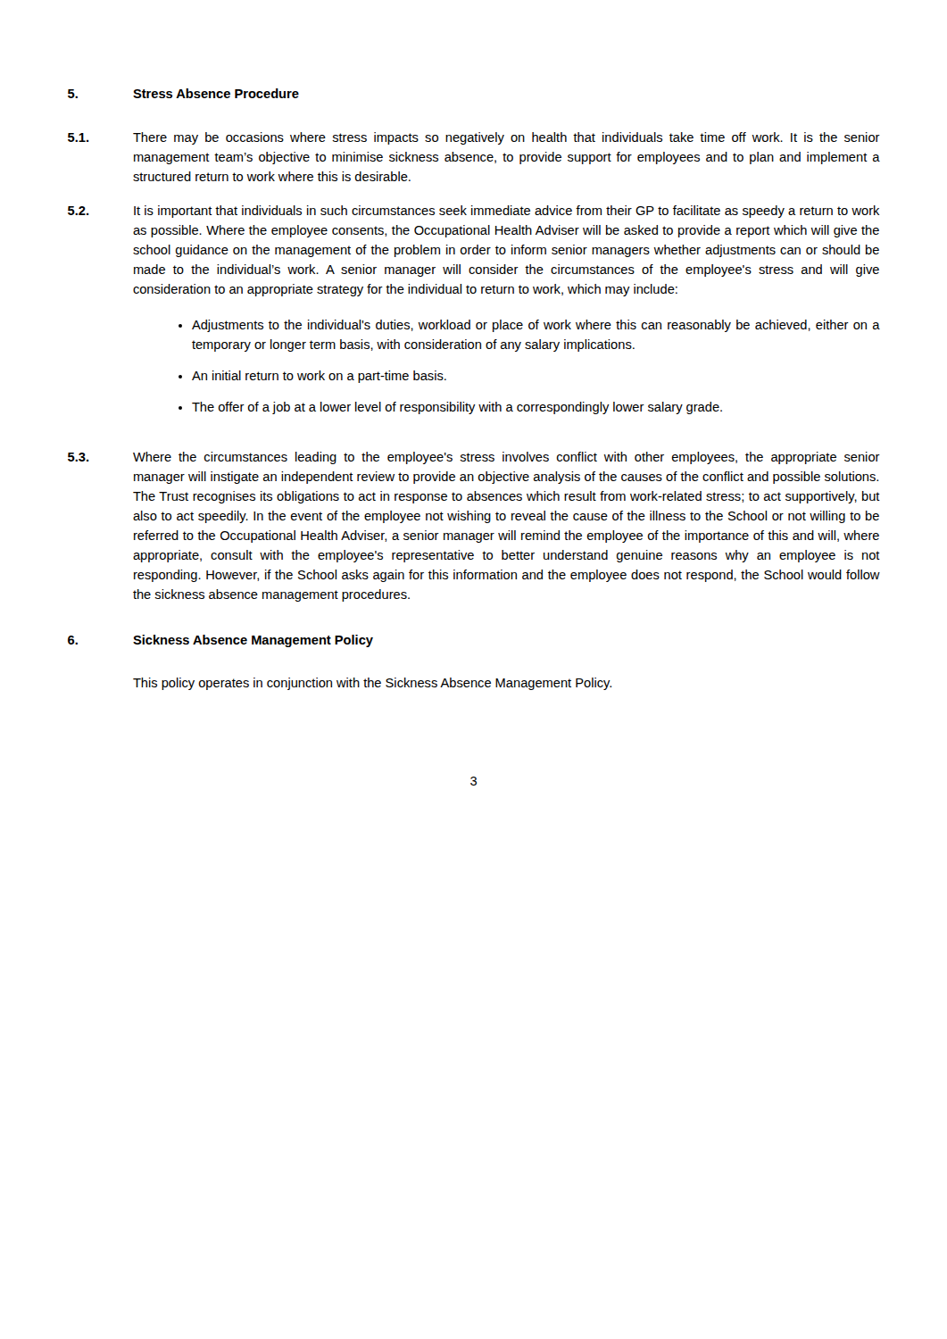5. Stress Absence Procedure
5.1. There may be occasions where stress impacts so negatively on health that individuals take time off work. It is the senior management team’s objective to minimise sickness absence, to provide support for employees and to plan and implement a structured return to work where this is desirable.
5.2. It is important that individuals in such circumstances seek immediate advice from their GP to facilitate as speedy a return to work as possible. Where the employee consents, the Occupational Health Adviser will be asked to provide a report which will give the school guidance on the management of the problem in order to inform senior managers whether adjustments can or should be made to the individual’s work. A senior manager will consider the circumstances of the employee's stress and will give consideration to an appropriate strategy for the individual to return to work, which may include:
Adjustments to the individual's duties, workload or place of work where this can reasonably be achieved, either on a temporary or longer term basis, with consideration of any salary implications.
An initial return to work on a part-time basis.
The offer of a job at a lower level of responsibility with a correspondingly lower salary grade.
5.3. Where the circumstances leading to the employee's stress involves conflict with other employees, the appropriate senior manager will instigate an independent review to provide an objective analysis of the causes of the conflict and possible solutions. The Trust recognises its obligations to act in response to absences which result from work-related stress; to act supportively, but also to act speedily. In the event of the employee not wishing to reveal the cause of the illness to the School or not willing to be referred to the Occupational Health Adviser, a senior manager will remind the employee of the importance of this and will, where appropriate, consult with the employee's representative to better understand genuine reasons why an employee is not responding. However, if the School asks again for this information and the employee does not respond, the School would follow the sickness absence management procedures.
6. Sickness Absence Management Policy
This policy operates in conjunction with the Sickness Absence Management Policy.
3